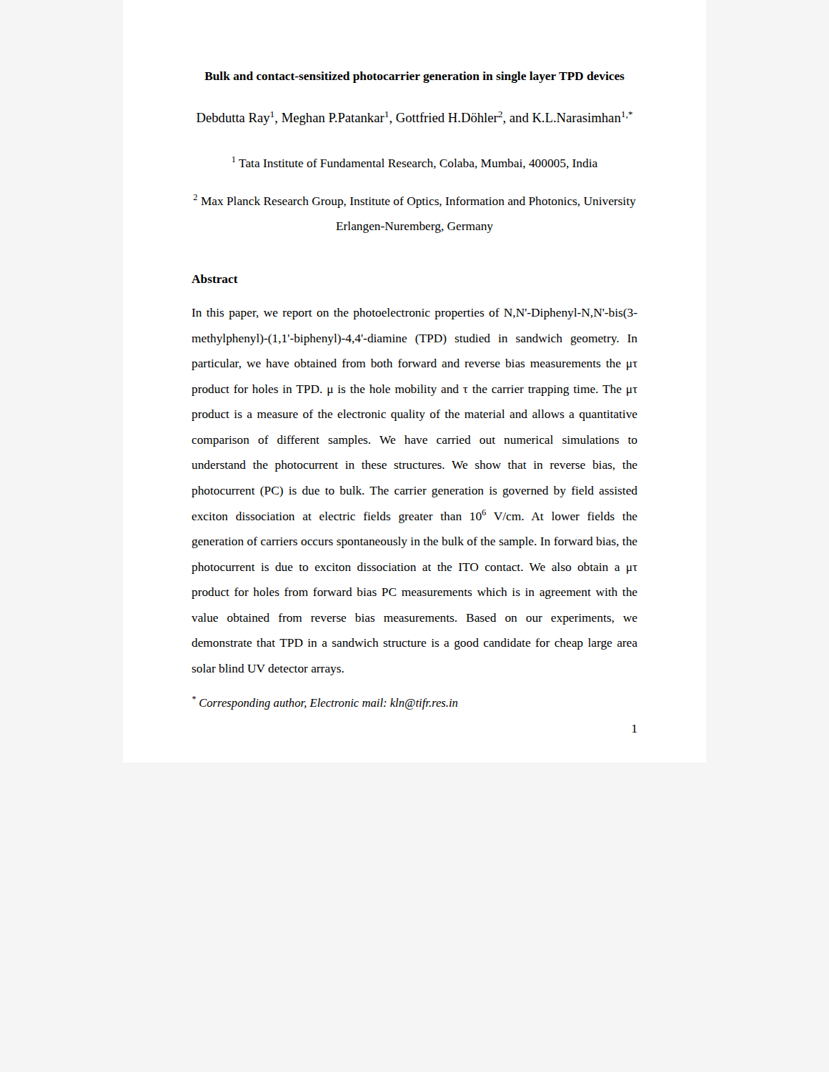Bulk and contact-sensitized photocarrier generation in single layer TPD devices
Debdutta Ray1, Meghan P.Patankar1, Gottfried H.Döhler2, and K.L.Narasimhan1,*
1 Tata Institute of Fundamental Research, Colaba, Mumbai, 400005, India
2 Max Planck Research Group, Institute of Optics, Information and Photonics, University Erlangen-Nuremberg, Germany
Abstract
In this paper, we report on the photoelectronic properties of N,N'-Diphenyl-N,N'-bis(3-methylphenyl)-(1,1'-biphenyl)-4,4'-diamine (TPD) studied in sandwich geometry. In particular, we have obtained from both forward and reverse bias measurements the μτ product for holes in TPD. μ is the hole mobility and τ the carrier trapping time. The μτ product is a measure of the electronic quality of the material and allows a quantitative comparison of different samples. We have carried out numerical simulations to understand the photocurrent in these structures. We show that in reverse bias, the photocurrent (PC) is due to bulk. The carrier generation is governed by field assisted exciton dissociation at electric fields greater than 106 V/cm. At lower fields the generation of carriers occurs spontaneously in the bulk of the sample. In forward bias, the photocurrent is due to exciton dissociation at the ITO contact. We also obtain a μτ product for holes from forward bias PC measurements which is in agreement with the value obtained from reverse bias measurements. Based on our experiments, we demonstrate that TPD in a sandwich structure is a good candidate for cheap large area solar blind UV detector arrays.
* Corresponding author, Electronic mail: kln@tifr.res.in
1